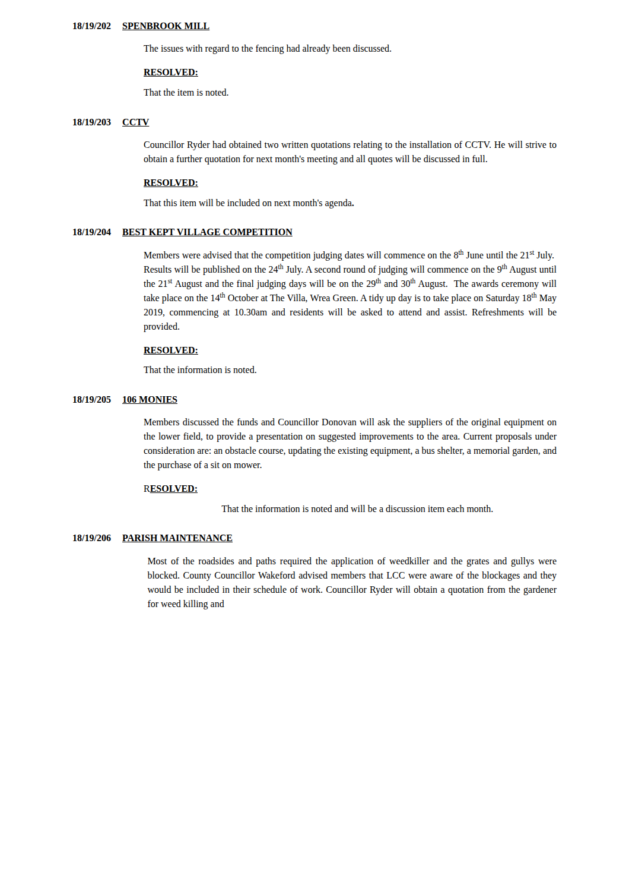18/19/202 SPENBROOK MILL
The issues with regard to the fencing had already been discussed.
RESOLVED:
That the item is noted.
18/19/203 CCTV
Councillor Ryder had obtained two written quotations relating to the installation of CCTV. He will strive to obtain a further quotation for next month's meeting and all quotes will be discussed in full.
RESOLVED:
That this item will be included on next month's agenda.
18/19/204 BEST KEPT VILLAGE COMPETITION
Members were advised that the competition judging dates will commence on the 8th June until the 21st July. Results will be published on the 24th July. A second round of judging will commence on the 9th August until the 21st August and the final judging days will be on the 29th and 30th August. The awards ceremony will take place on the 14th October at The Villa, Wrea Green. A tidy up day is to take place on Saturday 18th May 2019, commencing at 10.30am and residents will be asked to attend and assist. Refreshments will be provided.
RESOLVED:
That the information is noted.
18/19/205 106 MONIES
Members discussed the funds and Councillor Donovan will ask the suppliers of the original equipment on the lower field, to provide a presentation on suggested improvements to the area. Current proposals under consideration are: an obstacle course, updating the existing equipment, a bus shelter, a memorial garden, and the purchase of a sit on mower.
RESOLVED:
That the information is noted and will be a discussion item each month.
18/19/206 PARISH MAINTENANCE
Most of the roadsides and paths required the application of weedkiller and the grates and gullys were blocked. County Councillor Wakeford advised members that LCC were aware of the blockages and they would be included in their schedule of work. Councillor Ryder will obtain a quotation from the gardener for weed killing and